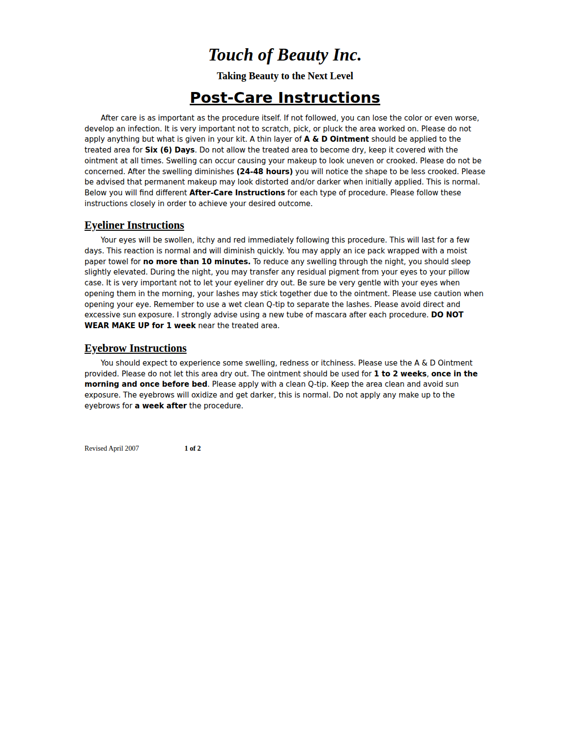Touch of Beauty Inc.
Taking Beauty to the Next Level
Post-Care Instructions
After care is as important as the procedure itself. If not followed, you can lose the color or even worse, develop an infection. It is very important not to scratch, pick, or pluck the area worked on. Please do not apply anything but what is given in your kit. A thin layer of A & D Ointment should be applied to the treated area for Six (6) Days. Do not allow the treated area to become dry, keep it covered with the ointment at all times. Swelling can occur causing your makeup to look uneven or crooked. Please do not be concerned. After the swelling diminishes (24-48 hours) you will notice the shape to be less crooked. Please be advised that permanent makeup may look distorted and/or darker when initially applied. This is normal. Below you will find different After-Care Instructions for each type of procedure. Please follow these instructions closely in order to achieve your desired outcome.
Eyeliner Instructions
Your eyes will be swollen, itchy and red immediately following this procedure. This will last for a few days. This reaction is normal and will diminish quickly. You may apply an ice pack wrapped with a moist paper towel for no more than 10 minutes. To reduce any swelling through the night, you should sleep slightly elevated. During the night, you may transfer any residual pigment from your eyes to your pillow case. It is very important not to let your eyeliner dry out. Be sure be very gentle with your eyes when opening them in the morning, your lashes may stick together due to the ointment. Please use caution when opening your eye. Remember to use a wet clean Q-tip to separate the lashes. Please avoid direct and excessive sun exposure. I strongly advise using a new tube of mascara after each procedure. DO NOT WEAR MAKE UP for 1 week near the treated area.
Eyebrow Instructions
You should expect to experience some swelling, redness or itchiness. Please use the A & D Ointment provided. Please do not let this area dry out. The ointment should be used for 1 to 2 weeks, once in the morning and once before bed. Please apply with a clean Q-tip. Keep the area clean and avoid sun exposure. The eyebrows will oxidize and get darker, this is normal. Do not apply any make up to the eyebrows for a week after the procedure.
Revised April 2007 1 of 2